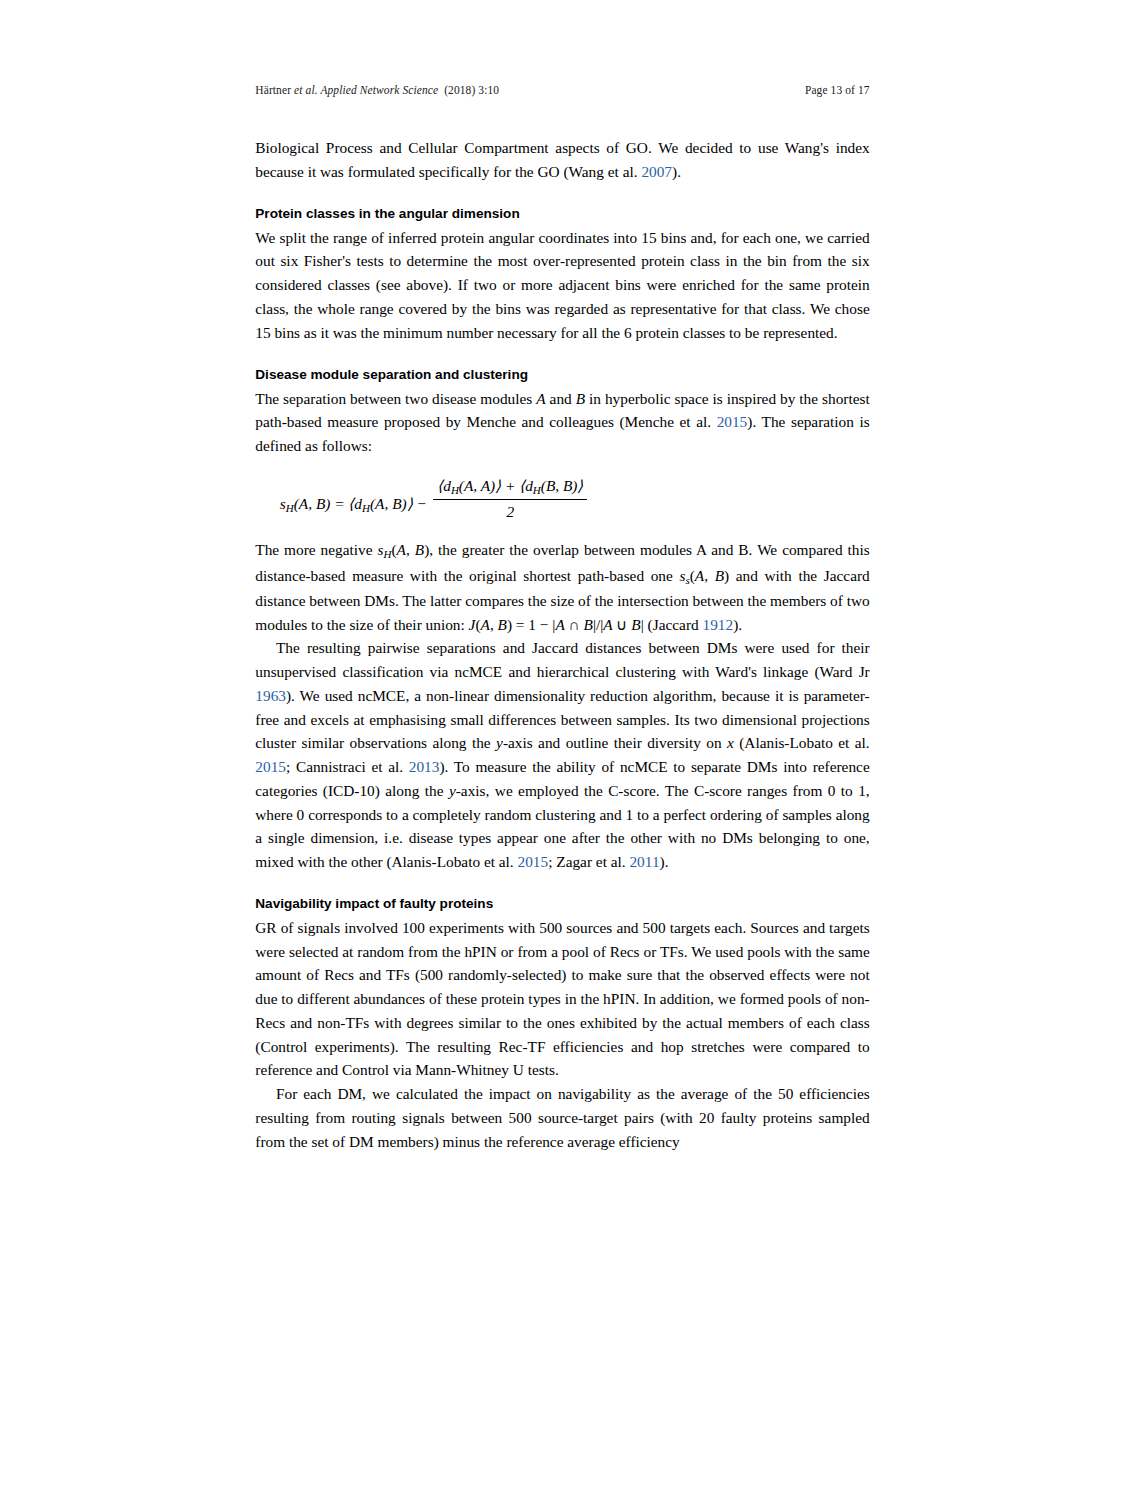Härtner et al. Applied Network Science (2018) 3:10
Page 13 of 17
Biological Process and Cellular Compartment aspects of GO. We decided to use Wang's index because it was formulated specifically for the GO (Wang et al. 2007).
Protein classes in the angular dimension
We split the range of inferred protein angular coordinates into 15 bins and, for each one, we carried out six Fisher's tests to determine the most over-represented protein class in the bin from the six considered classes (see above). If two or more adjacent bins were enriched for the same protein class, the whole range covered by the bins was regarded as representative for that class. We chose 15 bins as it was the minimum number necessary for all the 6 protein classes to be represented.
Disease module separation and clustering
The separation between two disease modules A and B in hyperbolic space is inspired by the shortest path-based measure proposed by Menche and colleagues (Menche et al. 2015). The separation is defined as follows:
sH(A, B) = ⟨dH(A, B)⟩ − ⟨dH(A, A)⟩ + ⟨dH(B, B)⟩ 2
The more negative sH(A, B), the greater the overlap between modules A and B. We compared this distance-based measure with the original shortest path-based one ss(A, B) and with the Jaccard distance between DMs. The latter compares the size of the intersection between the members of two modules to the size of their union: J(A, B) = 1 − |A ∩ B|/|A ∪ B| (Jaccard 1912).
The resulting pairwise separations and Jaccard distances between DMs were used for their unsupervised classification via ncMCE and hierarchical clustering with Ward's linkage (Ward Jr 1963). We used ncMCE, a non-linear dimensionality reduction algorithm, because it is parameter-free and excels at emphasising small differences between samples. Its two dimensional projections cluster similar observations along the y-axis and outline their diversity on x (Alanis-Lobato et al. 2015; Cannistraci et al. 2013). To measure the ability of ncMCE to separate DMs into reference categories (ICD-10) along the y-axis, we employed the C-score. The C-score ranges from 0 to 1, where 0 corresponds to a completely random clustering and 1 to a perfect ordering of samples along a single dimension, i.e. disease types appear one after the other with no DMs belonging to one, mixed with the other (Alanis-Lobato et al. 2015; Zagar et al. 2011).
Navigability impact of faulty proteins
GR of signals involved 100 experiments with 500 sources and 500 targets each. Sources and targets were selected at random from the hPIN or from a pool of Recs or TFs. We used pools with the same amount of Recs and TFs (500 randomly-selected) to make sure that the observed effects were not due to different abundances of these protein types in the hPIN. In addition, we formed pools of non-Recs and non-TFs with degrees similar to the ones exhibited by the actual members of each class (Control experiments). The resulting Rec-TF efficiencies and hop stretches were compared to reference and Control via Mann-Whitney U tests.
For each DM, we calculated the impact on navigability as the average of the 50 efficiencies resulting from routing signals between 500 source-target pairs (with 20 faulty proteins sampled from the set of DM members) minus the reference average efficiency